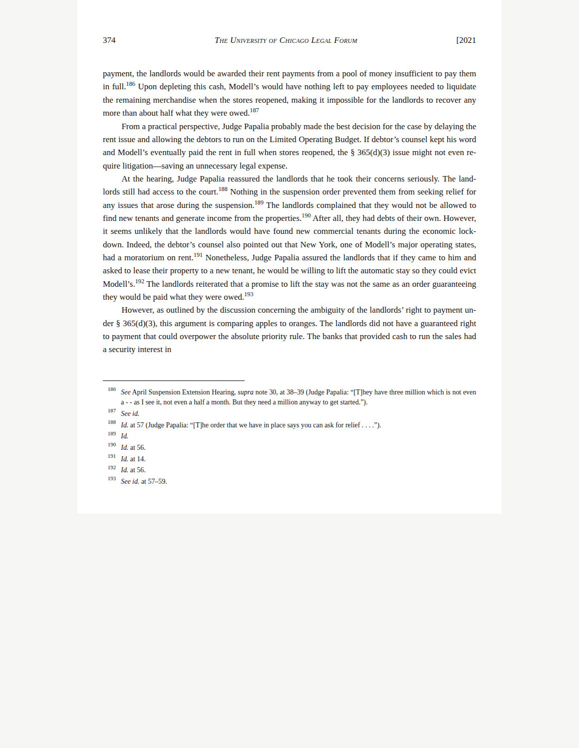374 The University of Chicago Legal Forum [2021
payment, the landlords would be awarded their rent payments from a pool of money insufficient to pay them in full.186 Upon depleting this cash, Modell’s would have nothing left to pay employees needed to liquidate the remaining merchandise when the stores reopened, making it impossible for the landlords to recover any more than about half what they were owed.187
From a practical perspective, Judge Papalia probably made the best decision for the case by delaying the rent issue and allowing the debtors to run on the Limited Operating Budget. If debtor’s counsel kept his word and Modell’s eventually paid the rent in full when stores reopened, the § 365(d)(3) issue might not even require litigation—saving an unnecessary legal expense.
At the hearing, Judge Papalia reassured the landlords that he took their concerns seriously. The landlords still had access to the court.188 Nothing in the suspension order prevented them from seeking relief for any issues that arose during the suspension.189 The landlords complained that they would not be allowed to find new tenants and generate income from the properties.190 After all, they had debts of their own. However, it seems unlikely that the landlords would have found new commercial tenants during the economic lockdown. Indeed, the debtor’s counsel also pointed out that New York, one of Modell’s major operating states, had a moratorium on rent.191 Nonetheless, Judge Papalia assured the landlords that if they came to him and asked to lease their property to a new tenant, he would be willing to lift the automatic stay so they could evict Modell’s.192 The landlords reiterated that a promise to lift the stay was not the same as an order guaranteeing they would be paid what they were owed.193
However, as outlined by the discussion concerning the ambiguity of the landlords’ right to payment under § 365(d)(3), this argument is comparing apples to oranges. The landlords did not have a guaranteed right to payment that could overpower the absolute priority rule. The banks that provided cash to run the sales had a security interest in
See April Suspension Extension Hearing, supra note 30, at 38–39 (Judge Papalia: “[T]hey have three million which is not even a - - as I see it, not even a half a month. But they need a million anyway to get started.”).
See id.
Id. at 57 (Judge Papalia: “[T]he order that we have in place says you can ask for relief . . . .”).
Id.
Id. at 56.
Id. at 14.
Id. at 56.
See id. at 57–59.